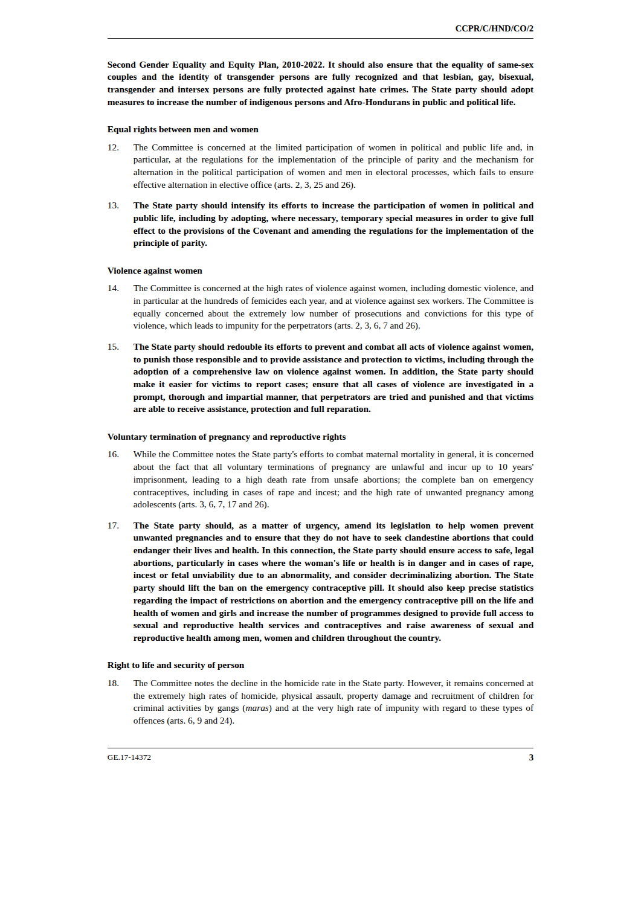CCPR/C/HND/CO/2
Second Gender Equality and Equity Plan, 2010-2022. It should also ensure that the equality of same-sex couples and the identity of transgender persons are fully recognized and that lesbian, gay, bisexual, transgender and intersex persons are fully protected against hate crimes. The State party should adopt measures to increase the number of indigenous persons and Afro-Hondurans in public and political life.
Equal rights between men and women
12.
The Committee is concerned at the limited participation of women in political and public life and, in particular, at the regulations for the implementation of the principle of parity and the mechanism for alternation in the political participation of women and men in electoral processes, which fails to ensure effective alternation in elective office (arts. 2, 3, 25 and 26).
13.
The State party should intensify its efforts to increase the participation of women in political and public life, including by adopting, where necessary, temporary special measures in order to give full effect to the provisions of the Covenant and amending the regulations for the implementation of the principle of parity.
Violence against women
14.
The Committee is concerned at the high rates of violence against women, including domestic violence, and in particular at the hundreds of femicides each year, and at violence against sex workers. The Committee is equally concerned about the extremely low number of prosecutions and convictions for this type of violence, which leads to impunity for the perpetrators (arts. 2, 3, 6, 7 and 26).
15.
The State party should redouble its efforts to prevent and combat all acts of violence against women, to punish those responsible and to provide assistance and protection to victims, including through the adoption of a comprehensive law on violence against women. In addition, the State party should make it easier for victims to report cases; ensure that all cases of violence are investigated in a prompt, thorough and impartial manner, that perpetrators are tried and punished and that victims are able to receive assistance, protection and full reparation.
Voluntary termination of pregnancy and reproductive rights
16.
While the Committee notes the State party's efforts to combat maternal mortality in general, it is concerned about the fact that all voluntary terminations of pregnancy are unlawful and incur up to 10 years' imprisonment, leading to a high death rate from unsafe abortions; the complete ban on emergency contraceptives, including in cases of rape and incest; and the high rate of unwanted pregnancy among adolescents (arts. 3, 6, 7, 17 and 26).
17.
The State party should, as a matter of urgency, amend its legislation to help women prevent unwanted pregnancies and to ensure that they do not have to seek clandestine abortions that could endanger their lives and health. In this connection, the State party should ensure access to safe, legal abortions, particularly in cases where the woman's life or health is in danger and in cases of rape, incest or fetal unviability due to an abnormality, and consider decriminalizing abortion. The State party should lift the ban on the emergency contraceptive pill. It should also keep precise statistics regarding the impact of restrictions on abortion and the emergency contraceptive pill on the life and health of women and girls and increase the number of programmes designed to provide full access to sexual and reproductive health services and contraceptives and raise awareness of sexual and reproductive health among men, women and children throughout the country.
Right to life and security of person
18.
The Committee notes the decline in the homicide rate in the State party. However, it remains concerned at the extremely high rates of homicide, physical assault, property damage and recruitment of children for criminal activities by gangs (maras) and at the very high rate of impunity with regard to these types of offences (arts. 6, 9 and 24).
GE.17-14372 3